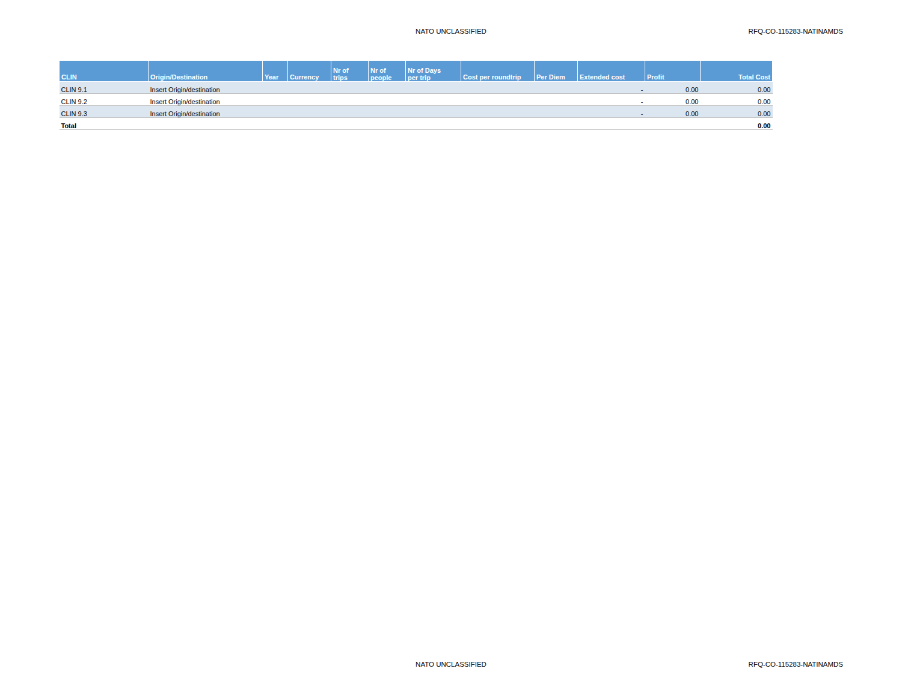NATO UNCLASSIFIED
RFQ-CO-115283-NATINAMDS
| CLIN | Origin/Destination | Year | Currency | Nr of trips | Nr of people | Nr of Days per trip | Cost per roundtrip | Per Diem | Extended cost | Profit | Total Cost |
| --- | --- | --- | --- | --- | --- | --- | --- | --- | --- | --- | --- |
| CLIN 9.1 | Insert Origin/destination | | | | | | | | - | 0.00 | 0.00 |
| CLIN 9.2 | Insert Origin/destination | | | | | | | | - | 0.00 | 0.00 |
| CLIN 9.3 | Insert Origin/destination | | | | | | | | - | 0.00 | 0.00 |
| Total | | | | | | | | | | | 0.00 |
NATO UNCLASSIFIED
RFQ-CO-115283-NATINAMDS